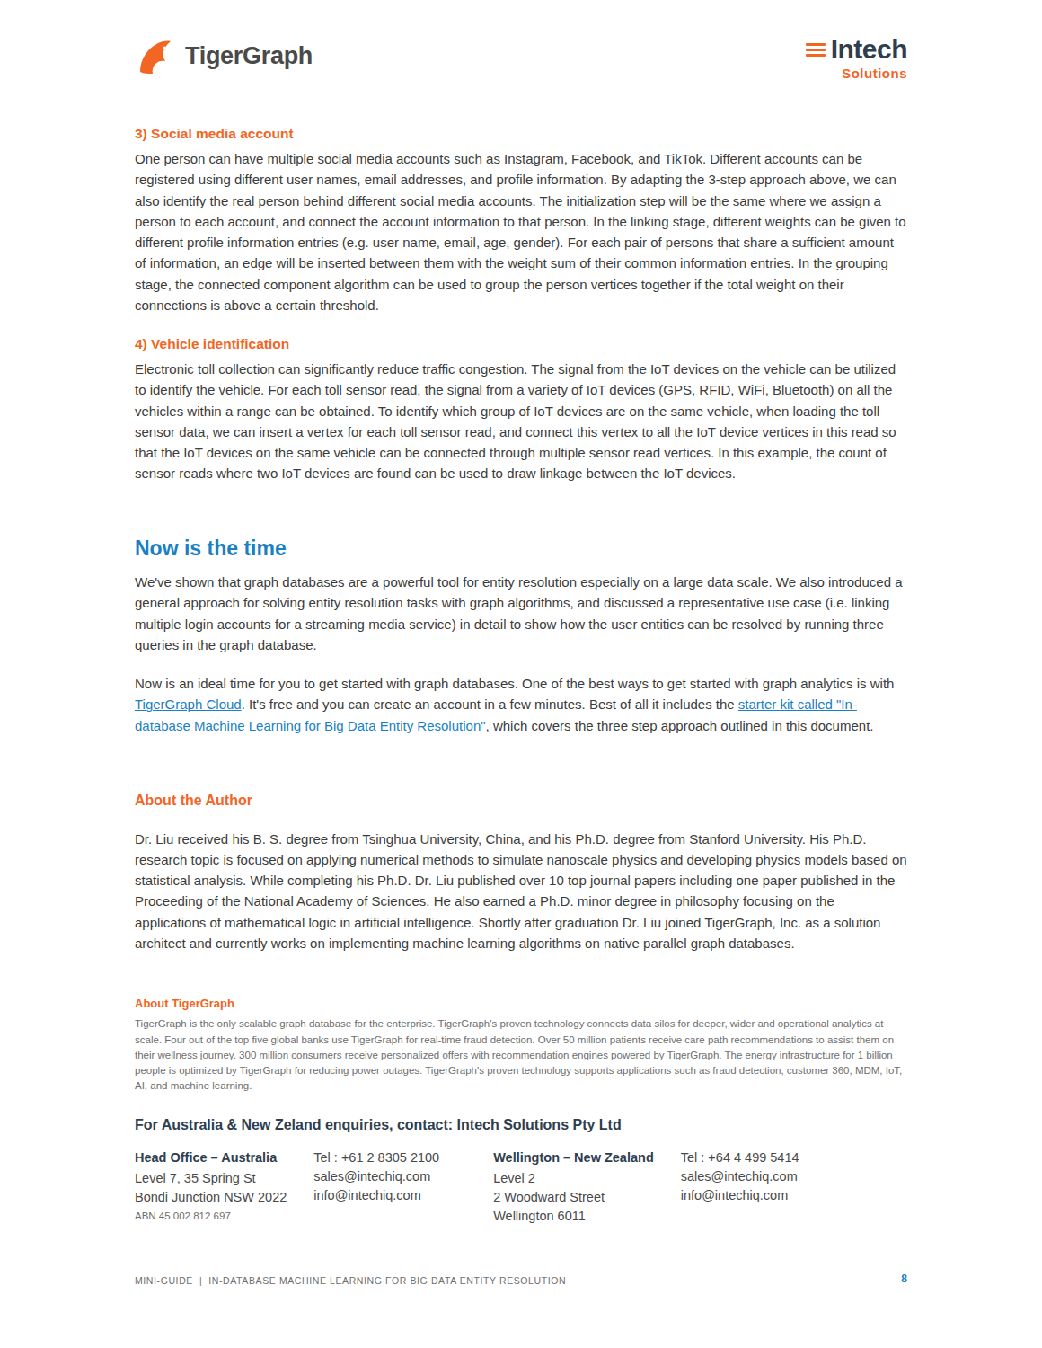Tiger Graph
Intech
Solutions
3) Social media account
One person can have multiple social media accounts such as Instagram, Facebook, and TikTok. Different accounts can be registered using different user names, email addresses, and profile information. By adapting the 3-step approach above, we can also identify the real person behind different social media accounts. The initialization step will be the same where we assign a person to each account, and connect the account information to that person. In the linking stage, different weights can be given to different profile information entries (e.g. user name, email, age, gender). For each pair of persons that share a sufficient amount of information, an edge will be inserted between them with the weight sum of their common information entries. In the grouping stage, the connected component algorithm can be used to group the person vertices together if the total weight on their connections is above a certain threshold.
4) Vehicle identification
Electronic toll collection can significantly reduce traffic congestion. The signal from the IoT devices on the vehicle can be utilized to identify the vehicle. For each toll sensor read, the signal from a variety of IoT devices (GPS, RFID, WiFi, Bluetooth) on all the vehicles within a range can be obtained. To identify which group of IoT devices are on the same vehicle, when loading the toll sensor data, we can insert a vertex for each toll sensor read, and connect this vertex to all the IoT device vertices in this read so that the IoT devices on the same vehicle can be connected through multiple sensor read vertices. In this example, the count of sensor reads where two IoT devices are found can be used to draw linkage between the IoT devices.
Now is the time
We've shown that graph databases are a powerful tool for entity resolution especially on a large data scale. We also introduced a general approach for solving entity resolution tasks with graph algorithms, and discussed a representative use case (i.e. linking multiple login accounts for a streaming media service) in detail to show how the user entities can be resolved by running three queries in the graph database.
Now is an ideal time for you to get started with graph databases. One of the best ways to get started with graph analytics is with TigerGraph Cloud. It's free and you can create an account in a few minutes. Best of all it includes the starter kit called "In-database Machine Learning for Big Data Entity Resolution", which covers the three step approach outlined in this document.
About the Author
Dr. Liu received his B. S. degree from Tsinghua University, China, and his Ph.D. degree from Stanford University. His Ph.D. research topic is focused on applying numerical methods to simulate nanoscale physics and developing physics models based on statistical analysis. While completing his Ph.D. Dr. Liu published over 10 top journal papers including one paper published in the Proceeding of the National Academy of Sciences. He also earned a Ph.D. minor degree in philosophy focusing on the applications of mathematical logic in artificial intelligence. Shortly after graduation Dr. Liu joined TigerGraph, Inc. as a solution architect and currently works on implementing machine learning algorithms on native parallel graph databases.
About TigerGraph
TigerGraph is the only scalable graph database for the enterprise. TigerGraph's proven technology connects data silos for deeper, wider and operational analytics at scale. Four out of the top five global banks use TigerGraph for real-time fraud detection. Over 50 million patients receive care path recommendations to assist them on their wellness journey. 300 million consumers receive personalized offers with recommendation engines powered by TigerGraph. The energy infrastructure for 1 billion people is optimized by TigerGraph for reducing power outages. TigerGraph's proven technology supports applications such as fraud detection, customer 360, MDM, IoT, AI, and machine learning.
For Australia & New Zeland enquiries, contact: Intech Solutions Pty Ltd
Head Office – Australia
Level 7, 35 Spring St
Bondi Junction NSW 2022
ABN 45 002 812 697
Tel : +61 2 8305 2100
sales@intechiq.com
info@intechiq.com
Wellington – New Zealand
Level 2
2 Woodward Street
Wellington 6011
Tel : +64 4 499 5414
sales@intechiq.com
info@intechiq.com
MINI-GUIDE | IN-DATABASE MACHINE LEARNING FOR BIG DATA ENTITY RESOLUTION
8